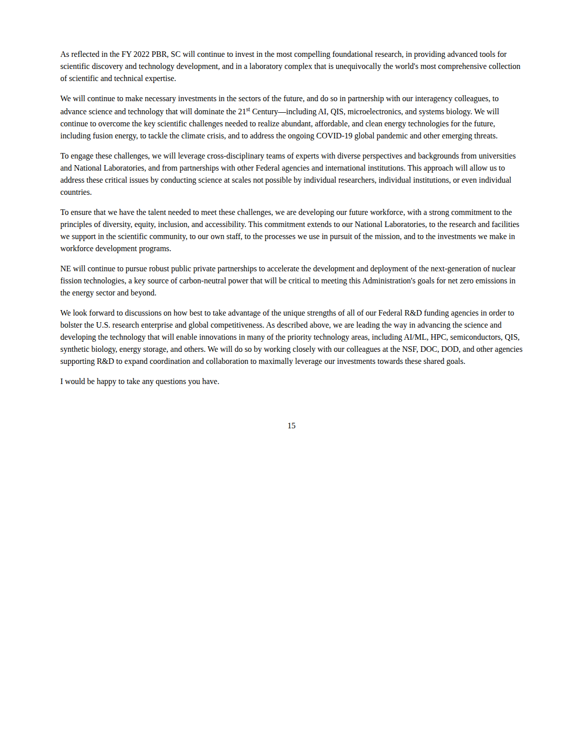As reflected in the FY 2022 PBR, SC will continue to invest in the most compelling foundational research, in providing advanced tools for scientific discovery and technology development, and in a laboratory complex that is unequivocally the world's most comprehensive collection of scientific and technical expertise.
We will continue to make necessary investments in the sectors of the future, and do so in partnership with our interagency colleagues, to advance science and technology that will dominate the 21st Century—including AI, QIS, microelectronics, and systems biology. We will continue to overcome the key scientific challenges needed to realize abundant, affordable, and clean energy technologies for the future, including fusion energy, to tackle the climate crisis, and to address the ongoing COVID-19 global pandemic and other emerging threats.
To engage these challenges, we will leverage cross-disciplinary teams of experts with diverse perspectives and backgrounds from universities and National Laboratories, and from partnerships with other Federal agencies and international institutions. This approach will allow us to address these critical issues by conducting science at scales not possible by individual researchers, individual institutions, or even individual countries.
To ensure that we have the talent needed to meet these challenges, we are developing our future workforce, with a strong commitment to the principles of diversity, equity, inclusion, and accessibility. This commitment extends to our National Laboratories, to the research and facilities we support in the scientific community, to our own staff, to the processes we use in pursuit of the mission, and to the investments we make in workforce development programs.
NE will continue to pursue robust public private partnerships to accelerate the development and deployment of the next-generation of nuclear fission technologies, a key source of carbon-neutral power that will be critical to meeting this Administration's goals for net zero emissions in the energy sector and beyond.
We look forward to discussions on how best to take advantage of the unique strengths of all of our Federal R&D funding agencies in order to bolster the U.S. research enterprise and global competitiveness. As described above, we are leading the way in advancing the science and developing the technology that will enable innovations in many of the priority technology areas, including AI/ML, HPC, semiconductors, QIS, synthetic biology, energy storage, and others. We will do so by working closely with our colleagues at the NSF, DOC, DOD, and other agencies supporting R&D to expand coordination and collaboration to maximally leverage our investments towards these shared goals.
I would be happy to take any questions you have.
15